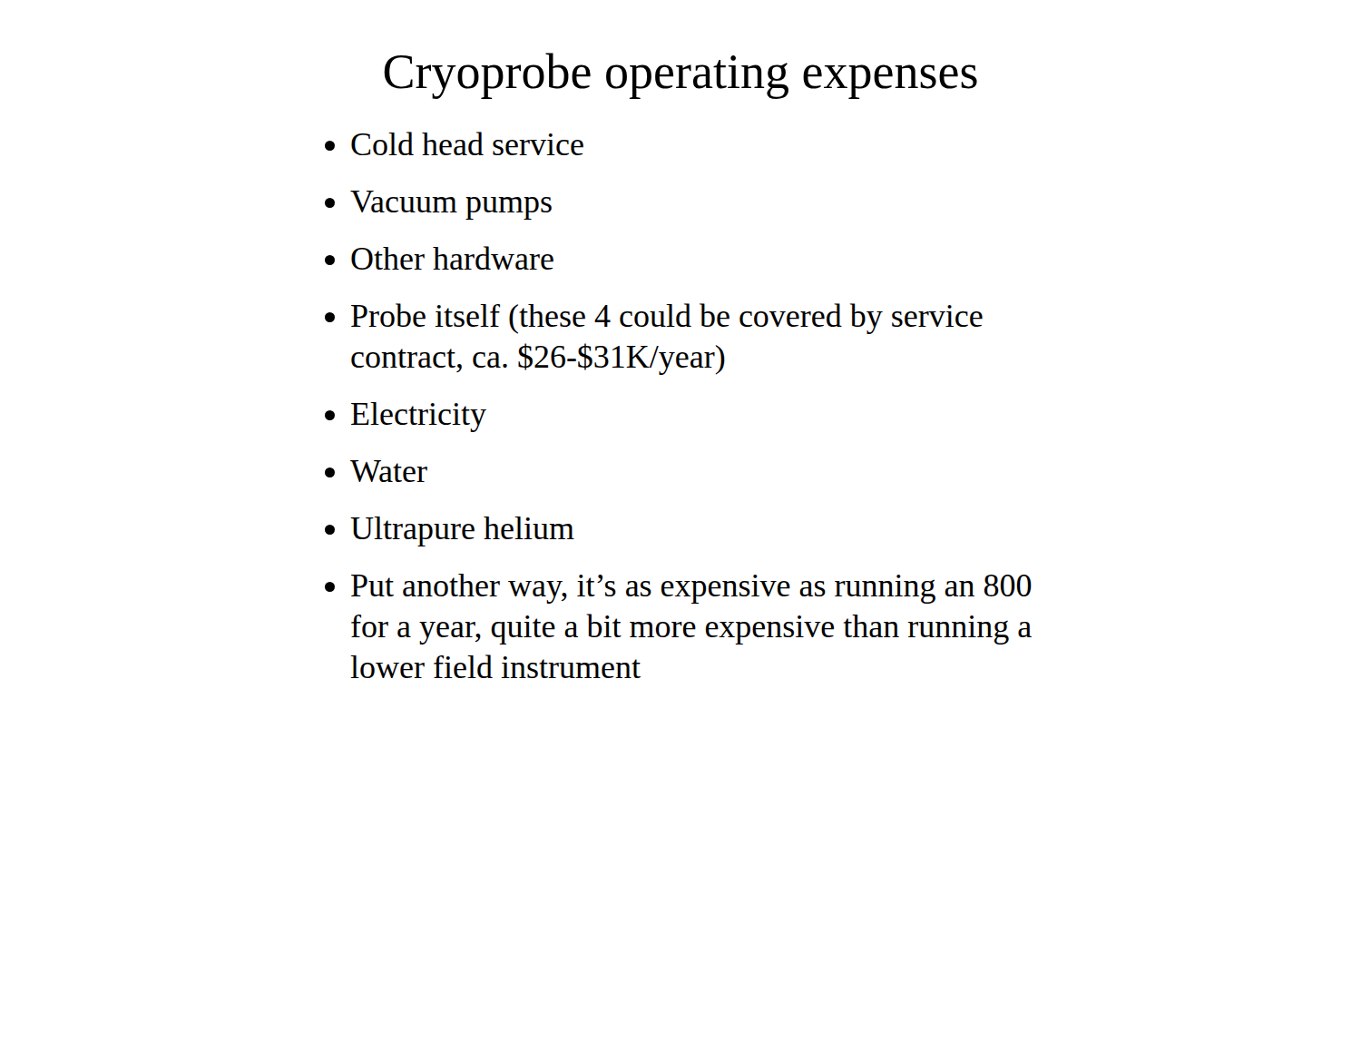Cryoprobe operating expenses
Cold head service
Vacuum pumps
Other hardware
Probe itself (these 4 could be covered by service contract, ca. $26-$31K/year)
Electricity
Water
Ultrapure helium
Put another way, it’s as expensive as running an 800 for a year, quite a bit more expensive than running a lower field instrument